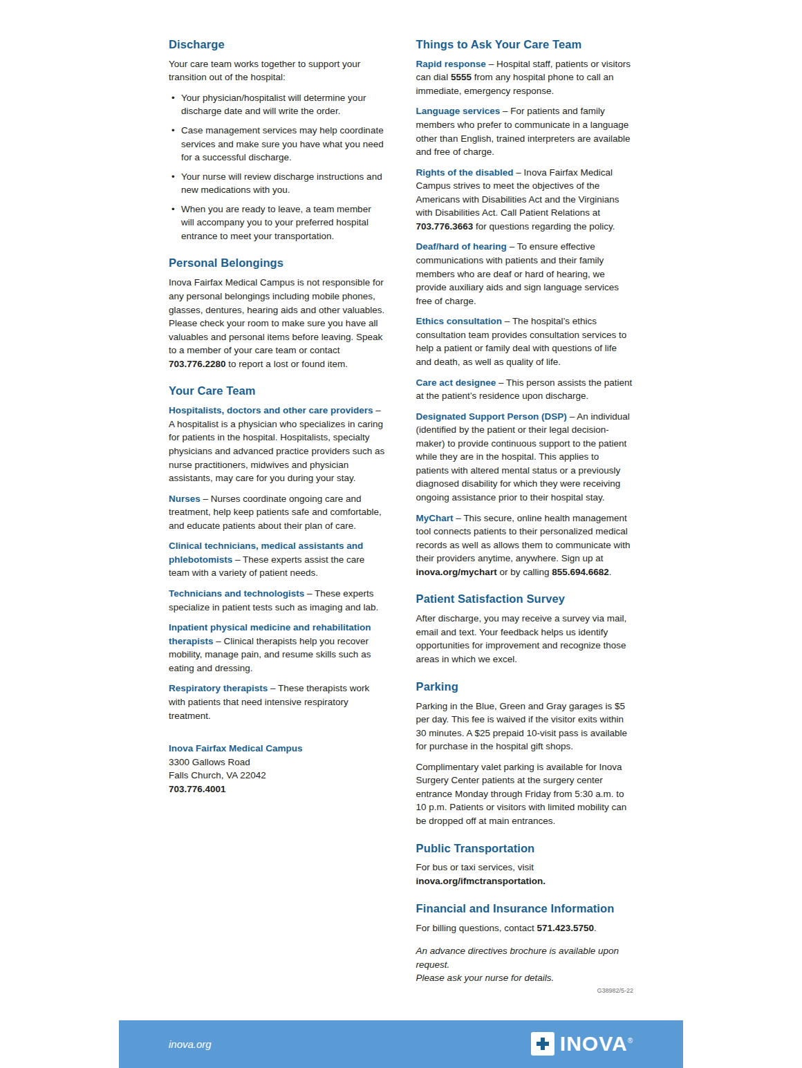Discharge
Your care team works together to support your transition out of the hospital:
Your physician/hospitalist will determine your discharge date and will write the order.
Case management services may help coordinate services and make sure you have what you need for a successful discharge.
Your nurse will review discharge instructions and new medications with you.
When you are ready to leave, a team member will accompany you to your preferred hospital entrance to meet your transportation.
Personal Belongings
Inova Fairfax Medical Campus is not responsible for any personal belongings including mobile phones, glasses, dentures, hearing aids and other valuables. Please check your room to make sure you have all valuables and personal items before leaving. Speak to a member of your care team or contact 703.776.2280 to report a lost or found item.
Your Care Team
Hospitalists, doctors and other care providers – A hospitalist is a physician who specializes in caring for patients in the hospital. Hospitalists, specialty physicians and advanced practice providers such as nurse practitioners, midwives and physician assistants, may care for you during your stay.
Nurses – Nurses coordinate ongoing care and treatment, help keep patients safe and comfortable, and educate patients about their plan of care.
Clinical technicians, medical assistants and phlebotomists – These experts assist the care team with a variety of patient needs.
Technicians and technologists – These experts specialize in patient tests such as imaging and lab.
Inpatient physical medicine and rehabilitation therapists – Clinical therapists help you recover mobility, manage pain, and resume skills such as eating and dressing.
Respiratory therapists – These therapists work with patients that need intensive respiratory treatment.
Inova Fairfax Medical Campus
3300 Gallows Road
Falls Church, VA 22042
703.776.4001
Things to Ask Your Care Team
Rapid response – Hospital staff, patients or visitors can dial 5555 from any hospital phone to call an immediate, emergency response.
Language services – For patients and family members who prefer to communicate in a language other than English, trained interpreters are available and free of charge.
Rights of the disabled – Inova Fairfax Medical Campus strives to meet the objectives of the Americans with Disabilities Act and the Virginians with Disabilities Act. Call Patient Relations at 703.776.3663 for questions regarding the policy.
Deaf/hard of hearing – To ensure effective communications with patients and their family members who are deaf or hard of hearing, we provide auxiliary aids and sign language services free of charge.
Ethics consultation – The hospital’s ethics consultation team provides consultation services to help a patient or family deal with questions of life and death, as well as quality of life.
Care act designee – This person assists the patient at the patient’s residence upon discharge.
Designated Support Person (DSP) – An individual (identified by the patient or their legal decision-maker) to provide continuous support to the patient while they are in the hospital. This applies to patients with altered mental status or a previously diagnosed disability for which they were receiving ongoing assistance prior to their hospital stay.
MyChart – This secure, online health management tool connects patients to their personalized medical records as well as allows them to communicate with their providers anytime, anywhere. Sign up at inova.org/mychart or by calling 855.694.6682.
Patient Satisfaction Survey
After discharge, you may receive a survey via mail, email and text. Your feedback helps us identify opportunities for improvement and recognize those areas in which we excel.
Parking
Parking in the Blue, Green and Gray garages is $5 per day. This fee is waived if the visitor exits within 30 minutes. A $25 prepaid 10-visit pass is available for purchase in the hospital gift shops.
Complimentary valet parking is available for Inova Surgery Center patients at the surgery center entrance Monday through Friday from 5:30 a.m. to 10 p.m. Patients or visitors with limited mobility can be dropped off at main entrances.
Public Transportation
For bus or taxi services, visit inova.org/ifmctransportation.
Financial and Insurance Information
For billing questions, contact 571.423.5750.
An advance directives brochure is available upon request.
Please ask your nurse for details.
G38982/5-22
inova.org
INOVA®